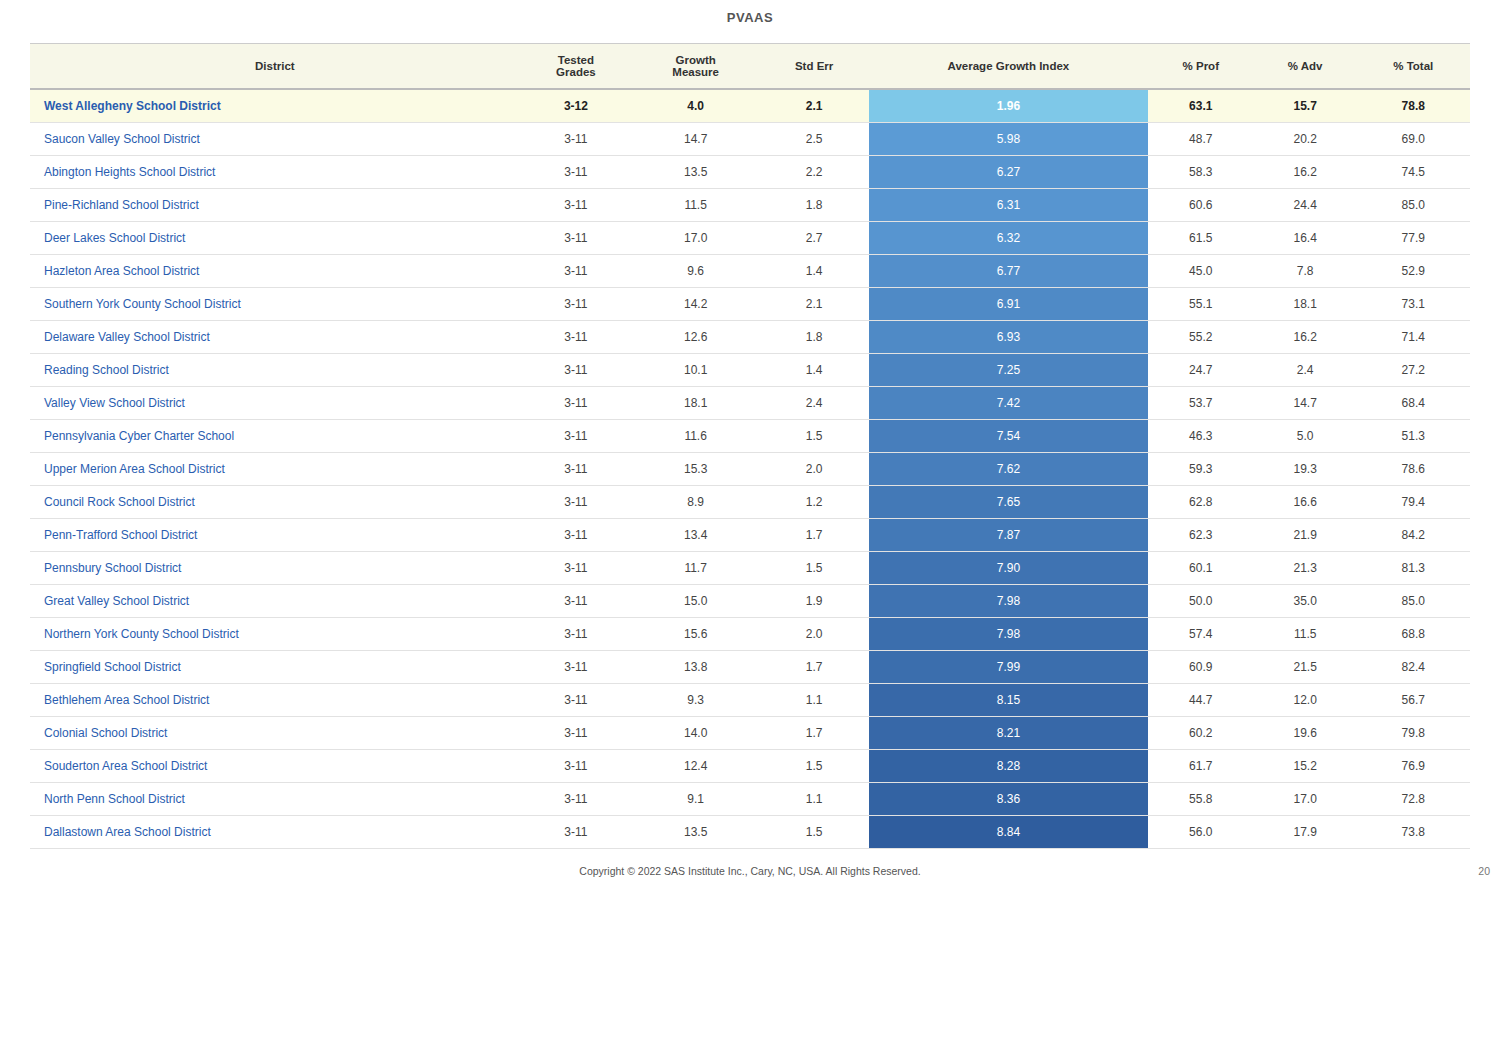PVAAS
| District | Tested Grades | Growth Measure | Std Err | Average Growth Index | % Prof | % Adv | % Total |
| --- | --- | --- | --- | --- | --- | --- | --- |
| West Allegheny School District | 3-12 | 4.0 | 2.1 | 1.96 | 63.1 | 15.7 | 78.8 |
| Saucon Valley School District | 3-11 | 14.7 | 2.5 | 5.98 | 48.7 | 20.2 | 69.0 |
| Abington Heights School District | 3-11 | 13.5 | 2.2 | 6.27 | 58.3 | 16.2 | 74.5 |
| Pine-Richland School District | 3-11 | 11.5 | 1.8 | 6.31 | 60.6 | 24.4 | 85.0 |
| Deer Lakes School District | 3-11 | 17.0 | 2.7 | 6.32 | 61.5 | 16.4 | 77.9 |
| Hazleton Area School District | 3-11 | 9.6 | 1.4 | 6.77 | 45.0 | 7.8 | 52.9 |
| Southern York County School District | 3-11 | 14.2 | 2.1 | 6.91 | 55.1 | 18.1 | 73.1 |
| Delaware Valley School District | 3-11 | 12.6 | 1.8 | 6.93 | 55.2 | 16.2 | 71.4 |
| Reading School District | 3-11 | 10.1 | 1.4 | 7.25 | 24.7 | 2.4 | 27.2 |
| Valley View School District | 3-11 | 18.1 | 2.4 | 7.42 | 53.7 | 14.7 | 68.4 |
| Pennsylvania Cyber Charter School | 3-11 | 11.6 | 1.5 | 7.54 | 46.3 | 5.0 | 51.3 |
| Upper Merion Area School District | 3-11 | 15.3 | 2.0 | 7.62 | 59.3 | 19.3 | 78.6 |
| Council Rock School District | 3-11 | 8.9 | 1.2 | 7.65 | 62.8 | 16.6 | 79.4 |
| Penn-Trafford School District | 3-11 | 13.4 | 1.7 | 7.87 | 62.3 | 21.9 | 84.2 |
| Pennsbury School District | 3-11 | 11.7 | 1.5 | 7.90 | 60.1 | 21.3 | 81.3 |
| Great Valley School District | 3-11 | 15.0 | 1.9 | 7.98 | 50.0 | 35.0 | 85.0 |
| Northern York County School District | 3-11 | 15.6 | 2.0 | 7.98 | 57.4 | 11.5 | 68.8 |
| Springfield School District | 3-11 | 13.8 | 1.7 | 7.99 | 60.9 | 21.5 | 82.4 |
| Bethlehem Area School District | 3-11 | 9.3 | 1.1 | 8.15 | 44.7 | 12.0 | 56.7 |
| Colonial School District | 3-11 | 14.0 | 1.7 | 8.21 | 60.2 | 19.6 | 79.8 |
| Souderton Area School District | 3-11 | 12.4 | 1.5 | 8.28 | 61.7 | 15.2 | 76.9 |
| North Penn School District | 3-11 | 9.1 | 1.1 | 8.36 | 55.8 | 17.0 | 72.8 |
| Dallastown Area School District | 3-11 | 13.5 | 1.5 | 8.84 | 56.0 | 17.9 | 73.8 |
Copyright © 2022 SAS Institute Inc., Cary, NC, USA. All Rights Reserved. 20